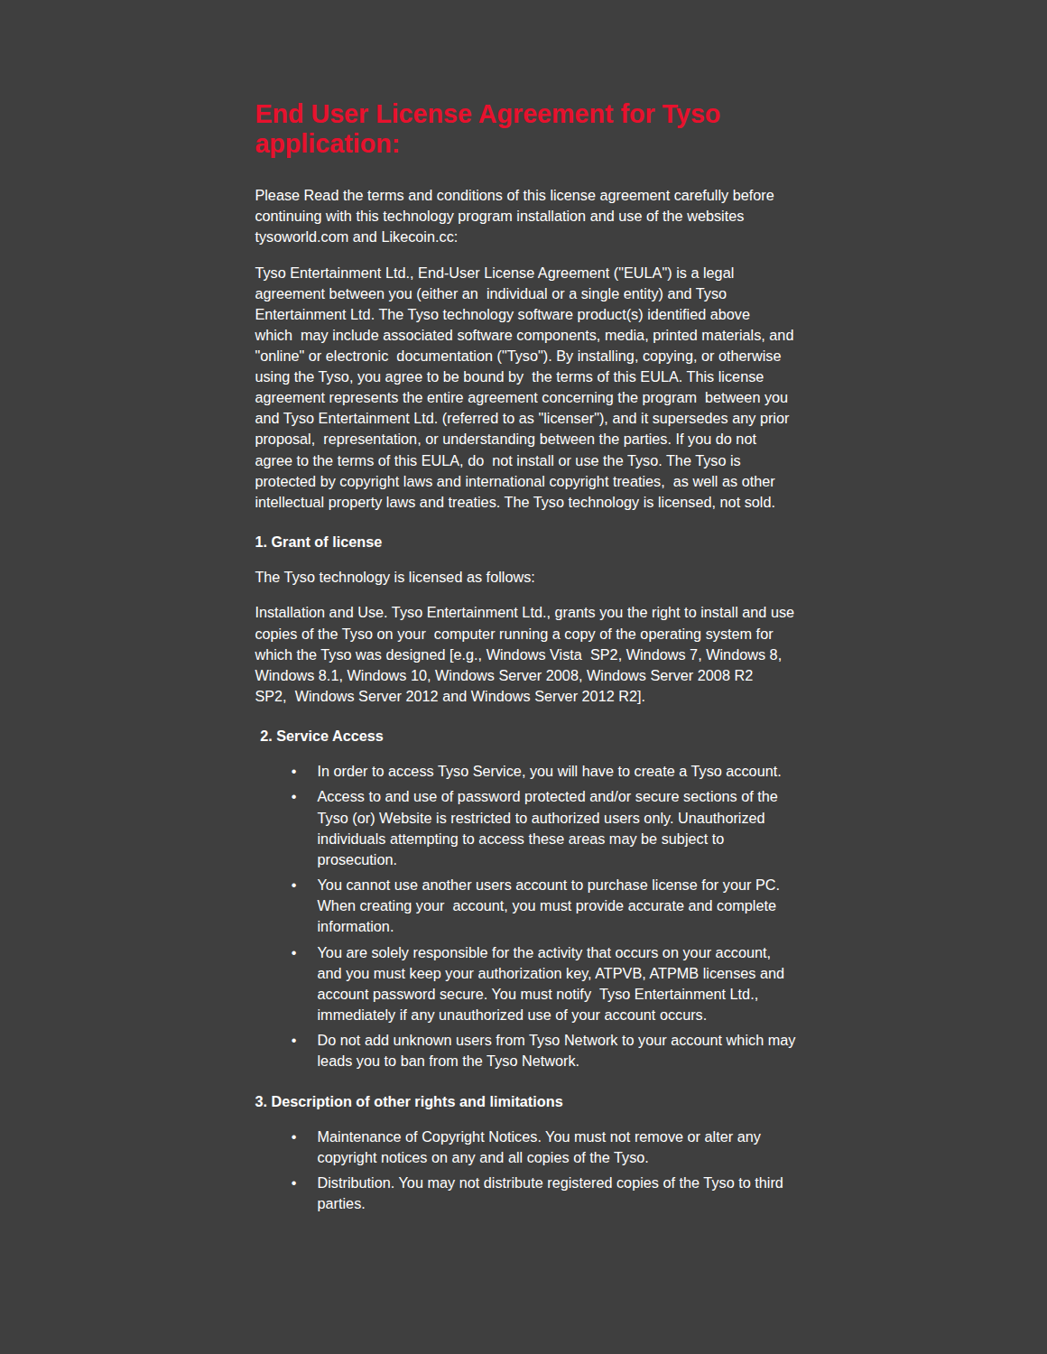End User License Agreement for Tyso application:
Please Read the terms and conditions of this license agreement carefully before continuing with this technology program installation and use of the websites tysoworld.com and Likecoin.cc:
Tyso Entertainment Ltd., End-User License Agreement ("EULA") is a legal agreement between you (either an individual or a single entity) and Tyso Entertainment Ltd. The Tyso technology software product(s) identified above which may include associated software components, media, printed materials, and "online" or electronic documentation ("Tyso"). By installing, copying, or otherwise using the Tyso, you agree to be bound by the terms of this EULA. This license agreement represents the entire agreement concerning the program between you and Tyso Entertainment Ltd. (referred to as "licenser"), and it supersedes any prior proposal, representation, or understanding between the parties. If you do not agree to the terms of this EULA, do not install or use the Tyso. The Tyso is protected by copyright laws and international copyright treaties, as well as other intellectual property laws and treaties. The Tyso technology is licensed, not sold.
1. Grant of license
The Tyso technology is licensed as follows:
Installation and Use. Tyso Entertainment Ltd., grants you the right to install and use copies of the Tyso on your computer running a copy of the operating system for which the Tyso was designed [e.g., Windows Vista SP2, Windows 7, Windows 8, Windows 8.1, Windows 10, Windows Server 2008, Windows Server 2008 R2 SP2, Windows Server 2012 and Windows Server 2012 R2].
2. Service Access
In order to access Tyso Service, you will have to create a Tyso account.
Access to and use of password protected and/or secure sections of the Tyso (or) Website is restricted to authorized users only. Unauthorized individuals attempting to access these areas may be subject to prosecution.
You cannot use another users account to purchase license for your PC. When creating your account, you must provide accurate and complete information.
You are solely responsible for the activity that occurs on your account, and you must keep your authorization key, ATPVB, ATPMB licenses and account password secure. You must notify Tyso Entertainment Ltd., immediately if any unauthorized use of your account occurs.
Do not add unknown users from Tyso Network to your account which may leads you to ban from the Tyso Network.
3. Description of other rights and limitations
Maintenance of Copyright Notices. You must not remove or alter any copyright notices on any and all copies of the Tyso.
Distribution. You may not distribute registered copies of the Tyso to third parties.